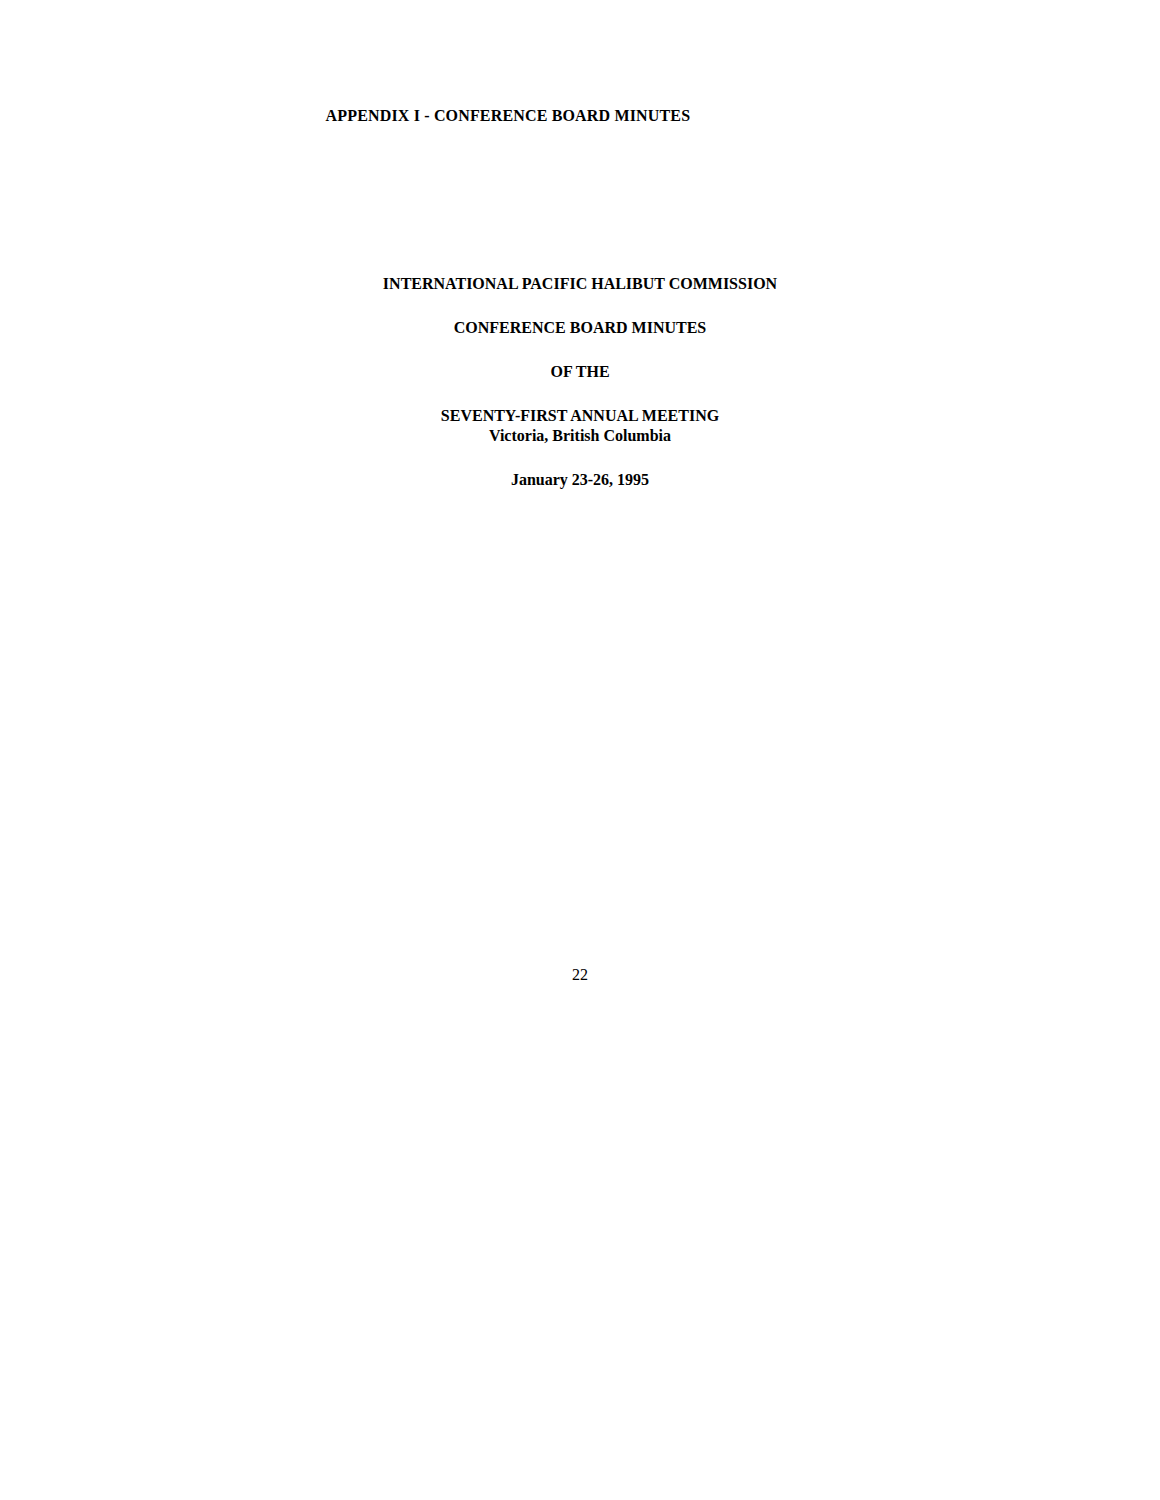APPENDIX I - CONFERENCE BOARD MINUTES
INTERNATIONAL PACIFIC HALIBUT COMMISSION
CONFERENCE BOARD MINUTES
OF THE
SEVENTY-FIRST ANNUAL MEETING
Victoria, British Columbia
January 23-26, 1995
22